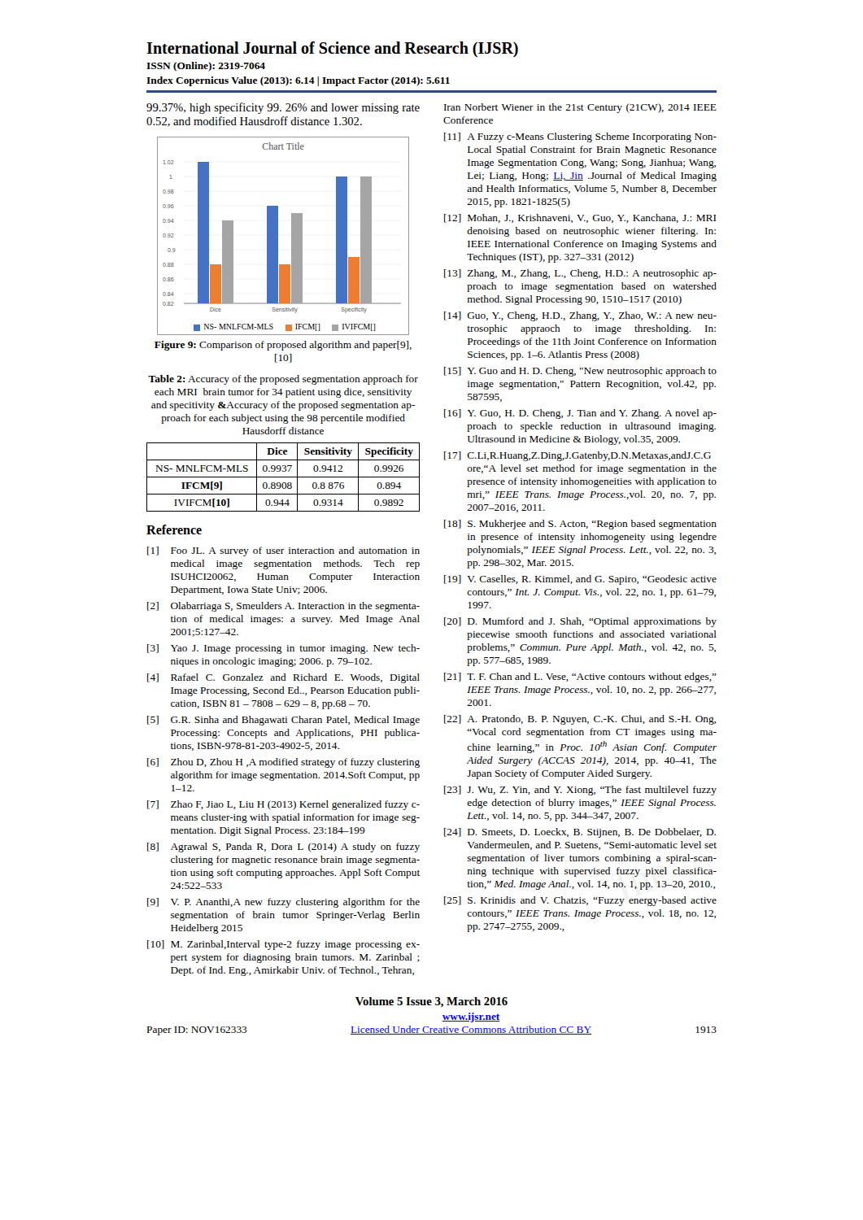International Journal of Science and Research (IJSR)
ISSN (Online): 2319-7064
Index Copernicus Value (2013): 6.14 | Impact Factor (2014): 5.611
99.37%, high specificity 99. 26% and lower missing rate 0.52, and modified Hausdroff distance 1.302.
Chart Title
1.02 1 0.98 0.96 0.94 0.92 0.9 0.88 0.86 0.84 0.82 Dice Sensitivity Specificity
NS- MNLFCM-MLS IFCM[] IVIFCM[]
Figure 9: Comparison of proposed algorithm and paper[9],[10]
Table 2: Accuracy of the proposed segmentation approach for each MRI brain tumor for 34 patient using dice, sensitivity and specitivity &Accuracy of the proposed segmentation approach for each subject using the 98 percentile modified Hausdorff distance
| | Dice | Sensitivity | Specificity |
| --- | --- | --- | --- |
| NS- MNLFCM-MLS | 0.9937 | 0.9412 | 0.9926 |
| IFCM[9] | 0.8908 | 0.8 876 | 0.894 |
| IVIFCM [10] | 0.944 | 0.9314 | 0.9892 |
Reference
[1] Foo JL. A survey of user interaction and automation in medical image segmentation methods. Tech rep ISUHCI20062, Human Computer Interaction Department, Iowa State Univ; 2006.
[2] Olabarriaga S, Smeulders A. Interaction in the segmentation of medical images: a survey. Med Image Anal 2001;5:127–42.
[3] Yao J. Image processing in tumor imaging. New techniques in oncologic imaging; 2006. p. 79–102.
[4] Rafael C. Gonzalez and Richard E. Woods, Digital Image Processing, Second Ed.., Pearson Education publication, ISBN 81 – 7808 – 629 – 8, pp.68 – 70.
[5] G.R. Sinha and Bhagawati Charan Patel, Medical Image Processing: Concepts and Applications, PHI publications, ISBN-978-81-203-4902-5, 2014.
[6] Zhou D, Zhou H ,A modified strategy of fuzzy clustering algorithm for image segmentation. 2014.Soft Comput, pp 1–12.
[7] Zhao F, Jiao L, Liu H (2013) Kernel generalized fuzzy c-means cluster-ing with spatial information for image segmentation. Digit Signal Process. 23:184–199
[8] Agrawal S, Panda R, Dora L (2014) A study on fuzzy clustering for magnetic resonance brain image segmentation using soft computing approaches. Appl Soft Comput 24:522–533
[9] V. P. Ananthi,A new fuzzy clustering algorithm for the segmentation of brain tumor Springer-Verlag Berlin Heidelberg 2015
[10] M. Zarinbal,Interval type-2 fuzzy image processing expert system for diagnosing brain tumors. M. Zarinbal ; Dept. of Ind. Eng., Amirkabir Univ. of Technol., Tehran,
Iran Norbert Wiener in the 21st Century (21CW), 2014 IEEE Conference
[11] A Fuzzy c-Means Clustering Scheme Incorporating Non-Local Spatial Constraint for Brain Magnetic Resonance Image Segmentation Cong, Wang; Song, Jianhua; Wang, Lei; Liang, Hong; Li, Jin .Journal of Medical Imaging and Health Informatics, Volume 5, Number 8, December 2015, pp. 1821-1825(5)
[12] Mohan, J., Krishnaveni, V., Guo, Y., Kanchana, J.: MRI denoising based on neutrosophic wiener filtering. In: IEEE International Conference on Imaging Systems and Techniques (IST), pp. 327–331 (2012)
[13] Zhang, M., Zhang, L., Cheng, H.D.: A neutrosophic approach to image segmentation based on watershed method. Signal Processing 90, 1510–1517 (2010)
[14] Guo, Y., Cheng, H.D., Zhang, Y., Zhao, W.: A new neutrosophic appraoch to image thresholding. In: Proceedings of the 11th Joint Conference on Information Sciences, pp. 1–6. Atlantis Press (2008)
[15] Y. Guo and H. D. Cheng, "New neutrosophic approach to image segmentation," Pattern Recognition, vol.42, pp. 587595,
[16] Y. Guo, H. D. Cheng, J. Tian and Y. Zhang. A novel approach to speckle reduction in ultrasound imaging. Ultrasound in Medicine & Biology, vol.35, 2009.
[17] C.Li,R.Huang,Z.Ding,J.Gatenby,D.N.Metaxas,andJ.C.G ore,“A level set method for image segmentation in the presence of intensity inhomogeneities with application to mri,” IEEE Trans. Image Process.,vol. 20, no. 7, pp. 2007–2016, 2011.
[18] S. Mukherjee and S. Acton, “Region based segmentation in presence of intensity inhomogeneity using legendre polynomials,” IEEE Signal Process. Lett., vol. 22, no. 3, pp. 298–302, Mar. 2015.
[19] V. Caselles, R. Kimmel, and G. Sapiro, “Geodesic active contours,” Int. J. Comput. Vis., vol. 22, no. 1, pp. 61–79, 1997.
[20] D. Mumford and J. Shah, “Optimal approximations by piecewise smooth functions and associated variational problems,” Commun. Pure Appl. Math., vol. 42, no. 5, pp. 577–685, 1989.
[21] T. F. Chan and L. Vese, “Active contours without edges,” IEEE Trans. Image Process., vol. 10, no. 2, pp. 266–277, 2001.
[22] A. Pratondo, B. P. Nguyen, C.-K. Chui, and S.-H. Ong, “Vocal cord segmentation from CT images using machine learning,” in Proc. 10th Asian Conf. Computer Aided Surgery (ACCAS 2014), 2014, pp. 40–41, The Japan Society of Computer Aided Surgery.
[23] J. Wu, Z. Yin, and Y. Xiong, “The fast multilevel fuzzy edge detection of blurry images,” IEEE Signal Process. Lett., vol. 14, no. 5, pp. 344–347, 2007.
[24] D. Smeets, D. Loeckx, B. Stijnen, B. De Dobbelaer, D. Vandermeulen, and P. Suetens, “Semi-automatic level set segmentation of liver tumors combining a spiral-scanning technique with supervised fuzzy pixel classification,” Med. Image Anal., vol. 14, no. 1, pp. 13–20, 2010.,
[25] S. Krinidis and V. Chatzis, “Fuzzy energy-based active contours,” IEEE Trans. Image Process., vol. 18, no. 12, pp. 2747–2755, 2009.,
Ine
Volume 5 Issue 3, March 2016
Paper ID: NOV162333
www.ijsr.net
Licensed Under Creative Commons Attribution CC BY
1913